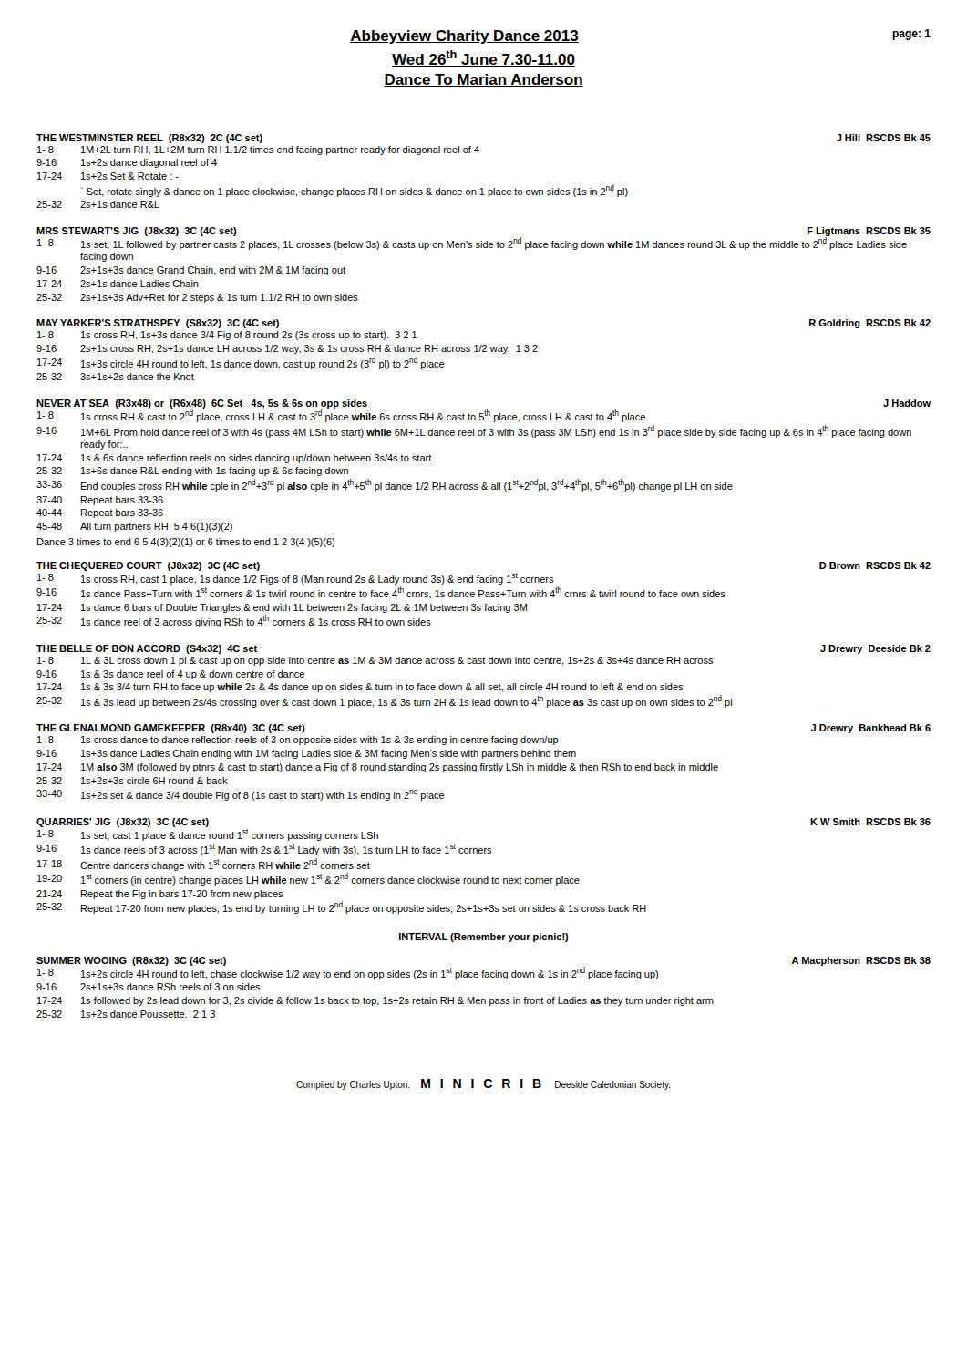page: 1
Abbeyview Charity Dance 2013
Wed 26th June 7.30-11.00
Dance To Marian Anderson
THE WESTMINSTER REEL (R8x32) 2C (4C set) J Hill RSCDS Bk 45
| 1- 8 | 1M+2L turn RH, 1L+2M turn RH 1.1/2 times end facing partner ready for diagonal reel of 4 |
| 9-16 | 1s+2s dance diagonal reel of 4 |
| 17-24 | 1s+2s Set & Rotate : - |
| | ` Set, rotate singly & dance on 1 place clockwise, change places RH on sides & dance on 1 place to own sides (1s in 2 nd pl) |
| 25-32 | 2s+1s dance R&L |
MRS STEWART'S JIG (J8x32) 3C (4C set) F Ligtmans RSCDS Bk 35
| 1- 8 | 1s set, 1L followed by partner casts 2 places, 1L crosses (below 3s) & casts up on Men's side to 2 nd place facing down while 1M dances round 3L & up the middle to 2 nd place Ladies side facing down |
| 9-16 | 2s+1s+3s dance Grand Chain, end with 2M & 1M facing out |
| 17-24 | 2s+1s dance Ladies Chain |
| 25-32 | 2s+1s+3s Adv+Ret for 2 steps & 1s turn 1.1/2 RH to own sides |
MAY YARKER'S STRATHSPEY (S8x32) 3C (4C set) R Goldring RSCDS Bk 42
| 1- 8 | 1s cross RH, 1s+3s dance 3/4 Fig of 8 round 2s (3s cross up to start). 3 2 1 |
| 9-16 | 2s+1s cross RH, 2s+1s dance LH across 1/2 way, 3s & 1s cross RH & dance RH across 1/2 way. 1 3 2 |
| 17-24 | 1s+3s circle 4H round to left, 1s dance down, cast up round 2s (3 rd pl) to 2 nd place |
| 25-32 | 3s+1s+2s dance the Knot |
NEVER AT SEA (R3x48) or (R6x48) 6C Set 4s, 5s & 6s on opp sides J Haddow
| 1- 8 | 1s cross RH & cast to 2 nd place, cross LH & cast to 3 rd place while 6s cross RH & cast to 5 th place, cross LH & cast to 4 th place |
| 9-16 | 1M+6L Prom hold dance reel of 3 with 4s (pass 4M LSh to start) while 6M+1L dance reel of 3 with 3s (pass 3M LSh) end 1s in 3 rd place side by side facing up & 6s in 4 th place facing down ready for:.. |
| 17-24 | 1s & 6s dance reflection reels on sides dancing up/down between 3s/4s to start |
| 25-32 | 1s+6s dance R&L ending with 1s facing up & 6s facing down |
| 33-36 | End couples cross RH while cple in 2 nd +3 rd pl also cple in 4 th +5 th pl dance 1/2 RH across & all (1 st +2 nd pl, 3 rd +4 th pl, 5 th +6 th pl) change pl LH on side |
| 37-40 | Repeat bars 33-36 |
| 40-44 | Repeat bars 33-36 |
| 45-48 | All turn partners RH 5 4 6(1)(3)(2) |
Dance 3 times to end 6 5 4(3)(2)(1) or 6 times to end 1 2 3(4 )(5)(6)
THE CHEQUERED COURT (J8x32) 3C (4C set) D Brown RSCDS Bk 42
| 1- 8 | 1s cross RH, cast 1 place, 1s dance 1/2 Figs of 8 (Man round 2s & Lady round 3s) & end facing 1 st corners |
| 9-16 | 1s dance Pass+Turn with 1 st corners & 1s twirl round in centre to face 4 th crnrs, 1s dance Pass+Turn with 4 th crnrs & twirl round to face own sides |
| 17-24 | 1s dance 6 bars of Double Triangles & end with 1L between 2s facing 2L & 1M between 3s facing 3M |
| 25-32 | 1s dance reel of 3 across giving RSh to 4 th corners & 1s cross RH to own sides |
THE BELLE OF BON ACCORD (S4x32) 4C set J Drewry Deeside Bk 2
| 1- 8 | 1L & 3L cross down 1 pl & cast up on opp side into centre as 1M & 3M dance across & cast down into centre, 1s+2s & 3s+4s dance RH across |
| 9-16 | 1s & 3s dance reel of 4 up & down centre of dance |
| 17-24 | 1s & 3s 3/4 turn RH to face up while 2s & 4s dance up on sides & turn in to face down & all set, all circle 4H round to left & end on sides |
| 25-32 | 1s & 3s lead up between 2s/4s crossing over & cast down 1 place, 1s & 3s turn 2H & 1s lead down to 4 th place as 3s cast up on own sides to 2 nd pl |
THE GLENALMOND GAMEKEEPER (R8x40) 3C (4C set) J Drewry Bankhead Bk 6
| 1- 8 | 1s cross dance to dance reflection reels of 3 on opposite sides with 1s & 3s ending in centre facing down/up |
| 9-16 | 1s+3s dance Ladies Chain ending with 1M facing Ladies side & 3M facing Men's side with partners behind them |
| 17-24 | 1M also 3M (followed by ptnrs & cast to start) dance a Fig of 8 round standing 2s passing firstly LSh in middle & then RSh to end back in middle |
| 25-32 | 1s+2s+3s circle 6H round & back |
| 33-40 | 1s+2s set & dance 3/4 double Fig of 8 (1s cast to start) with 1s ending in 2 nd place |
QUARRIES' JIG (J8x32) 3C (4C set) K W Smith RSCDS Bk 36
| 1- 8 | 1s set, cast 1 place & dance round 1 st corners passing corners LSh |
| 9-16 | 1s dance reels of 3 across (1 st Man with 2s & 1 st Lady with 3s), 1s turn LH to face 1 st corners |
| 17-18 | Centre dancers change with 1 st corners RH while 2 nd corners set |
| 19-20 | 1 st corners (in centre) change places LH while new 1 st & 2 nd corners dance clockwise round to next corner place |
| 21-24 | Repeat the Fig in bars 17-20 from new places |
| 25-32 | Repeat 17-20 from new places, 1s end by turning LH to 2 nd place on opposite sides, 2s+1s+3s set on sides & 1s cross back RH |
INTERVAL (Remember your picnic!)
SUMMER WOOING (R8x32) 3C (4C set) A Macpherson RSCDS Bk 38
| 1- 8 | 1s+2s circle 4H round to left, chase clockwise 1/2 way to end on opp sides (2s in 1 st place facing down & 1s in 2 nd place facing up) |
| 9-16 | 2s+1s+3s dance RSh reels of 3 on sides |
| 17-24 | 1s followed by 2s lead down for 3, 2s divide & follow 1s back to top, 1s+2s retain RH & Men pass in front of Ladies as they turn under right arm |
| 25-32 | 1s+2s dance Poussette. 2 1 3 |
Compiled by Charles Upton. M I N I C R I B Deeside Caledonian Society.